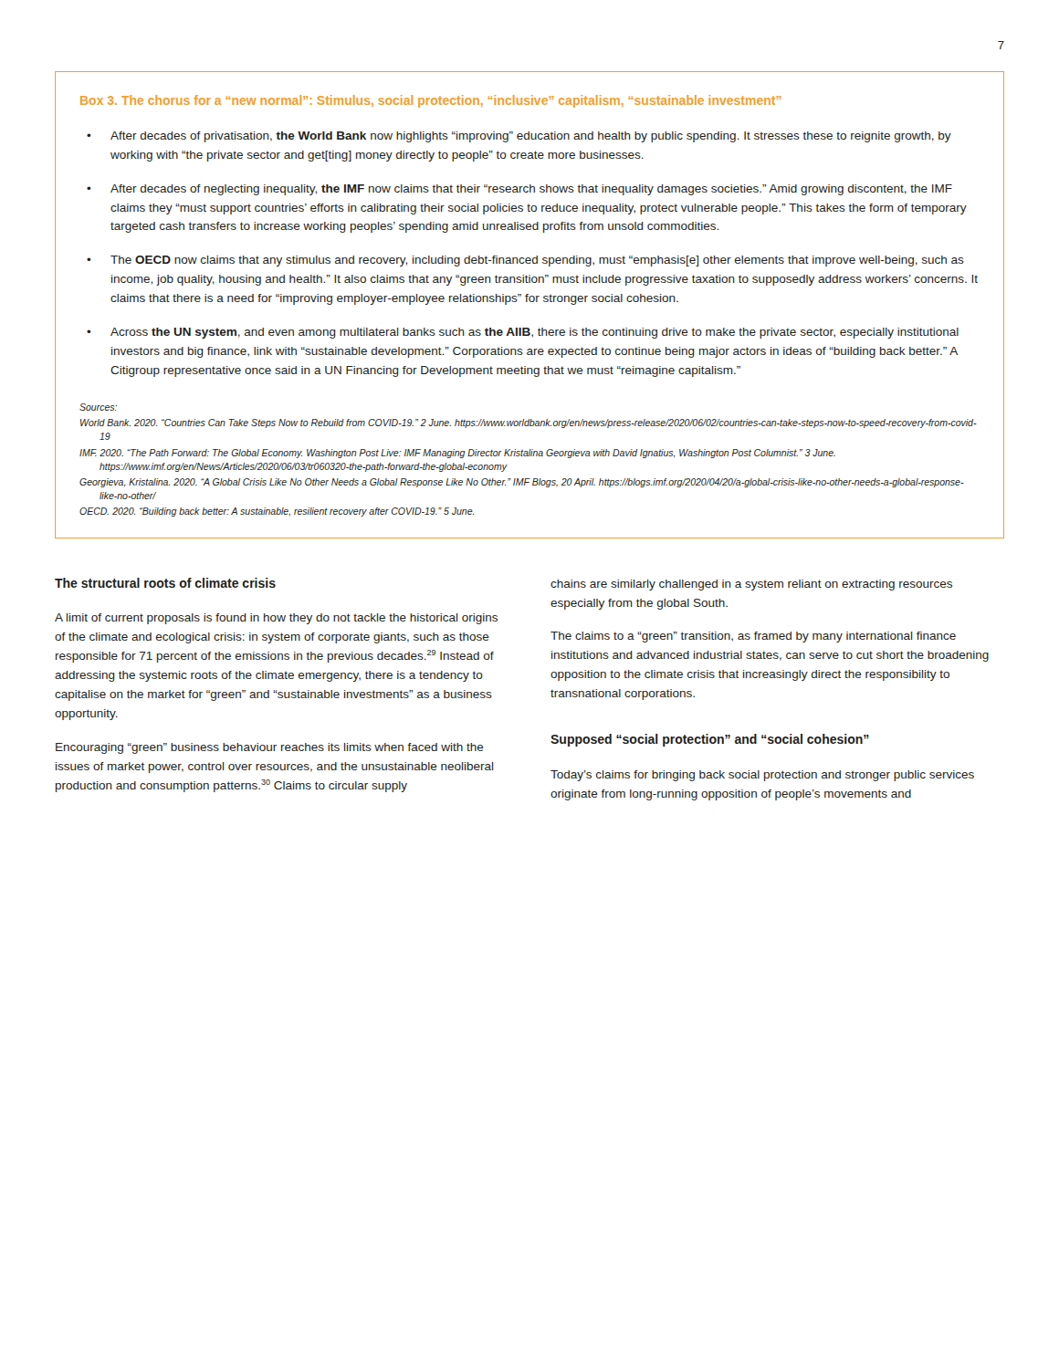7
Box 3. The chorus for a “new normal”: Stimulus, social protection, “inclusive” capitalism, “sustainable investment”
After decades of privatisation, the World Bank now highlights “improving” education and health by public spending. It stresses these to reignite growth, by working with “the private sector and get[ting] money directly to people” to create more businesses.
After decades of neglecting inequality, the IMF now claims that their “research shows that inequality damages societies.” Amid growing discontent, the IMF claims they “must support countries’ efforts in calibrating their social policies to reduce inequality, protect vulnerable people.” This takes the form of temporary targeted cash transfers to increase working peoples’ spending amid unrealised profits from unsold commodities.
The OECD now claims that any stimulus and recovery, including debt-financed spending, must “emphasis[e] other elements that improve well-being, such as income, job quality, housing and health.” It also claims that any “green transition” must include progressive taxation to supposedly address workers’ concerns. It claims that there is a need for “improving employer-employee relationships” for stronger social cohesion.
Across the UN system, and even among multilateral banks such as the AIIB, there is the continuing drive to make the private sector, especially institutional investors and big finance, link with “sustainable development.” Corporations are expected to continue being major actors in ideas of “building back better.” A Citigroup representative once said in a UN Financing for Development meeting that we must “reimagine capitalism.”
Sources:
World Bank. 2020. “Countries Can Take Steps Now to Rebuild from COVID-19.” 2 June. https://www.worldbank.org/en/news/press-release/2020/06/02/countries-can-take-steps-now-to-speed-recovery-from-covid-19
IMF. 2020. “The Path Forward: The Global Economy. Washington Post Live: IMF Managing Director Kristalina Georgieva with David Ignatius, Washington Post Columnist.” 3 June. https://www.imf.org/en/News/Articles/2020/06/03/tr060320-the-path-forward-the-global-economy
Georgieva, Kristalina. 2020. “A Global Crisis Like No Other Needs a Global Response Like No Other.” IMF Blogs, 20 April. https://blogs.imf.org/2020/04/20/a-global-crisis-like-no-other-needs-a-global-response-like-no-other/
OECD. 2020. “Building back better: A sustainable, resilient recovery after COVID-19.” 5 June.
The structural roots of climate crisis
A limit of current proposals is found in how they do not tackle the historical origins of the climate and ecological crisis: in system of corporate giants, such as those responsible for 71 percent of the emissions in the previous decades.29 Instead of addressing the systemic roots of the climate emergency, there is a tendency to capitalise on the market for “green” and “sustainable investments” as a business opportunity.
Encouraging “green” business behaviour reaches its limits when faced with the issues of market power, control over resources, and the unsustainable neoliberal production and consumption patterns.30 Claims to circular supply
chains are similarly challenged in a system reliant on extracting resources especially from the global South.
The claims to a “green” transition, as framed by many international finance institutions and advanced industrial states, can serve to cut short the broadening opposition to the climate crisis that increasingly direct the responsibility to transnational corporations.
Supposed “social protection” and “social cohesion”
Today’s claims for bringing back social protection and stronger public services originate from long-running opposition of people’s movements and